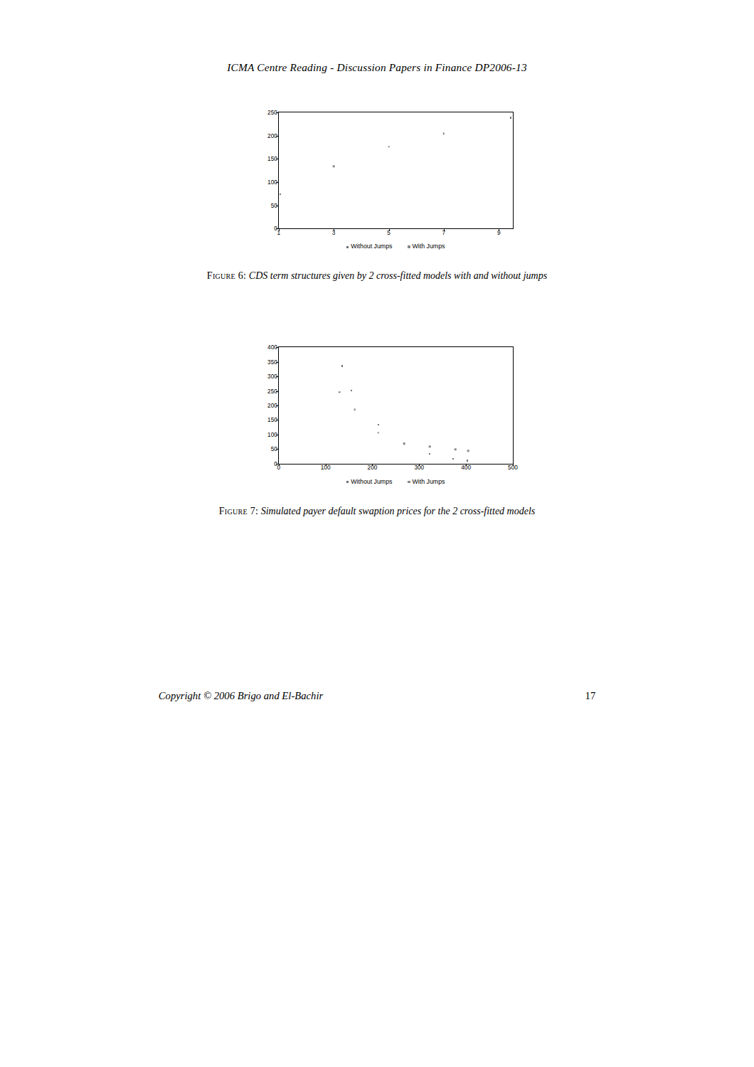ICMA Centre Reading - Discussion Papers in Finance DP2006-13
250 200 150 100 50 0
1 3 5 7 9
Without Jumps With Jumps
Figure 6: CDS term structures given by 2 cross-fitted models with and without jumps
400 350 300 250 200 150 100 50 0
0 100 200 300 400 500
Without Jumps With Jumps
Figure 7: Simulated payer default swaption prices for the 2 cross-fitted models
Copyright © 2006 Brigo and El-Bachir 17